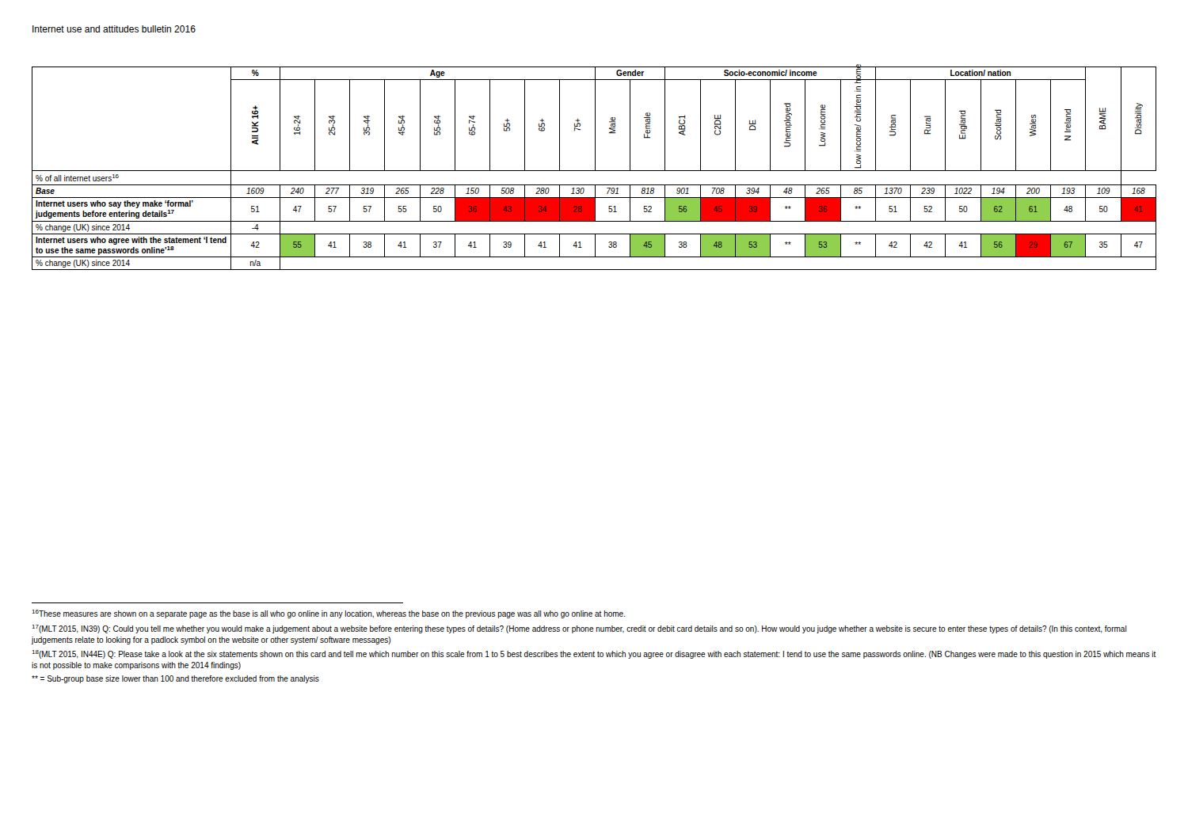Internet use and attitudes bulletin 2016
| | % | Age | Gender | Socio-economic/ income | Location/ nation | BAME | Disability |
| --- | --- | --- | --- | --- | --- | --- | --- |
| All UK 16+ | 16-24 | 25-34 | 35-44 | 45-54 | 55-64 | 65-74 | 55+ | 65+ | 75+ | Male | Female | ABC1 | C2DE | DE | Unemployed | Low income | Low income/ children in home | Urban | Rural | England | Scotland | Wales | N Ireland |
| % of all internet users 16 | |
| Base | 1609 | 240 | 277 | 319 | 265 | 228 | 150 | 508 | 280 | 130 | 791 | 818 | 901 | 708 | 394 | 48 | 265 | 85 | 1370 | 239 | 1022 | 194 | 200 | 193 | 109 | 168 |
| Internet users who say they make ‘formal’ judgements before entering details 17 | 51 | 47 | 57 | 57 | 55 | 50 | 36 | 43 | 34 | 28 | 51 | 52 | 56 | 45 | 39 | ** | 36 | ** | 51 | 52 | 50 | 62 | 61 | 48 | 50 | 41 |
| % change (UK) since 2014 | -4 | |
| Internet users who agree with the statement ‘I tend to use the same passwords online’ 18 | 42 | 55 | 41 | 38 | 41 | 37 | 41 | 39 | 41 | 41 | 38 | 45 | 38 | 48 | 53 | ** | 53 | ** | 42 | 42 | 41 | 56 | 29 | 67 | 35 | 47 |
| % change (UK) since 2014 | n/a | |
16 These measures are shown on a separate page as the base is all who go online in any location, whereas the base on the previous page was all who go online at home.
17(MLT 2015, IN39) Q: Could you tell me whether you would make a judgement about a website before entering these types of details? (Home address or phone number, credit or debit card details and so on). How would you judge whether a website is secure to enter these types of details? (In this context, formal judgements relate to looking for a padlock symbol on the website or other system/ software messages)
18(MLT 2015, IN44E) Q: Please take a look at the six statements shown on this card and tell me which number on this scale from 1 to 5 best describes the extent to which you agree or disagree with each statement: I tend to use the same passwords online. (NB Changes were made to this question in 2015 which means it is not possible to make comparisons with the 2014 findings)
** = Sub-group base size lower than 100 and therefore excluded from the analysis